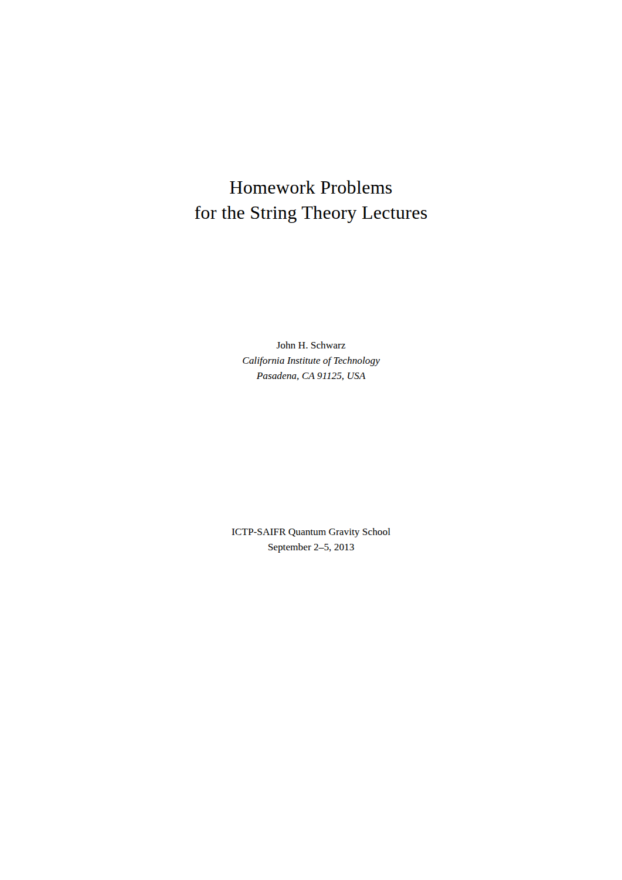Homework Problems
for the String Theory Lectures
John H. Schwarz
California Institute of Technology
Pasadena, CA 91125, USA
ICTP-SAIFR Quantum Gravity School
September 2–5, 2013